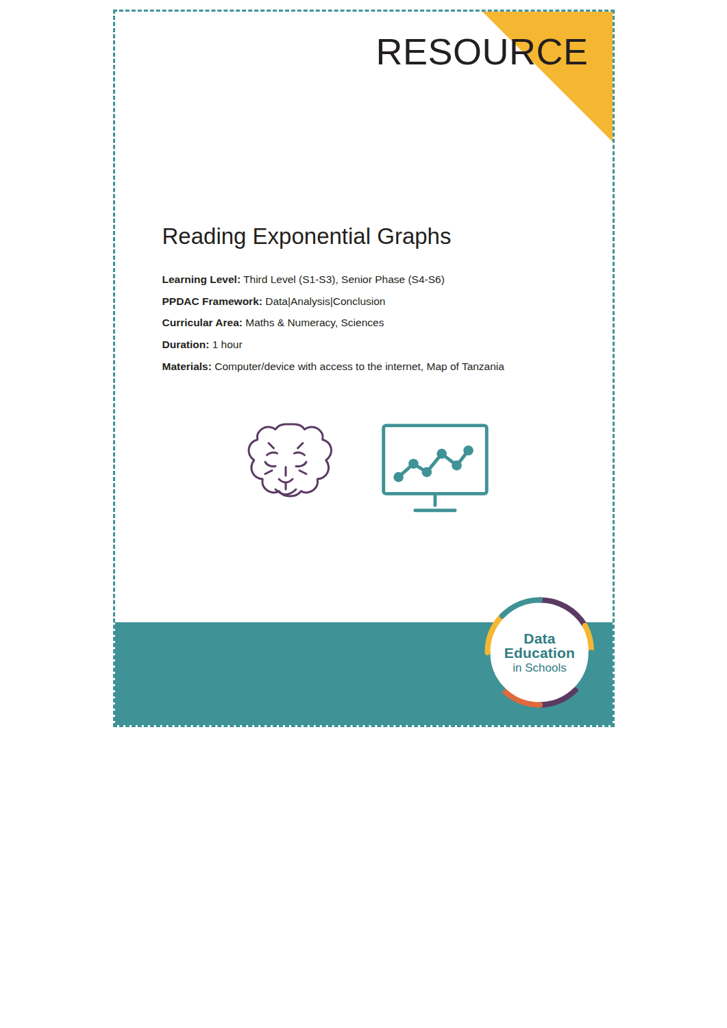RESOURCE
Reading Exponential Graphs
Learning Level: Third Level (S1-S3), Senior Phase (S4-S6)
PPDAC Framework: Data|Analysis|Conclusion
Curricular Area: Maths & Numeracy, Sciences
Duration: 1 hour
Materials: Computer/device with access to the internet, Map of Tanzania
Data Education in Schools